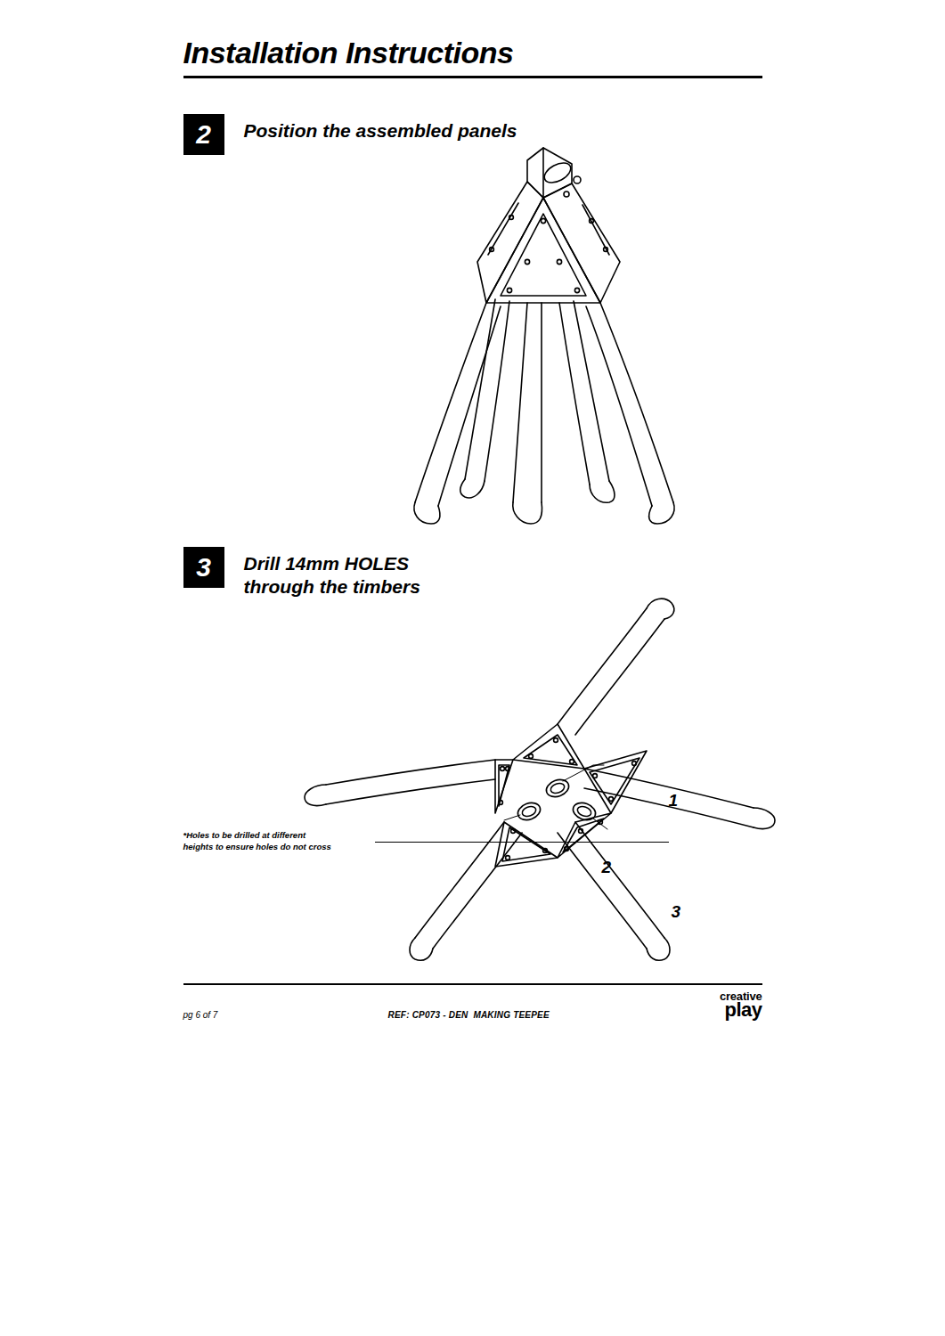Installation Instructions
2
Position the assembled panels
3
Drill 14mm HOLES
through the timbers
*Holes to be drilled at different
heights to ensure holes do not cross
1 2 3
pg 6 of 7
REF: CP073 - DEN MAKING TEEPEE
creative
play